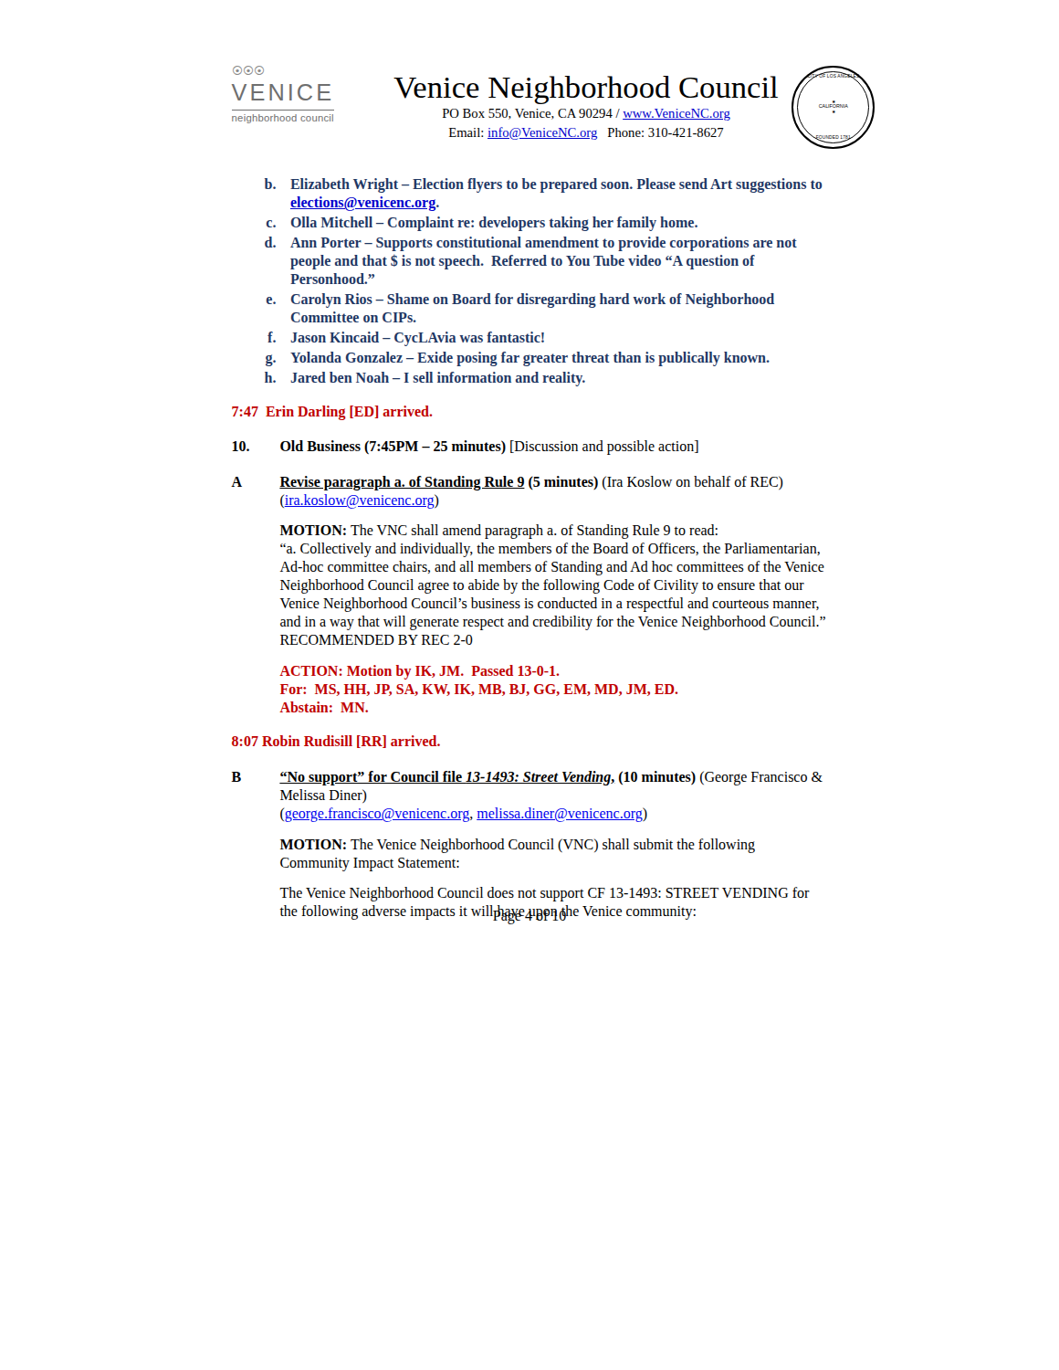⦿⦿⦿
VENICE
neighborhood council
Venice Neighborhood Council
PO Box 550, Venice, CA 90294 / www.VeniceNC.org
Email: info@VeniceNC.org Phone: 310-421-8627
CITY OF LOS ANGELES
★
CALIFORNIA
★
FOUNDED 1781
Elizabeth Wright – Election flyers to be prepared soon. Please send Art suggestions to elections@venicenc.org.
Olla Mitchell – Complaint re: developers taking her family home.
Ann Porter – Supports constitutional amendment to provide corporations are not people and that $ is not speech. Referred to You Tube video “A question of Personhood.”
Carolyn Rios – Shame on Board for disregarding hard work of Neighborhood Committee on CIPs.
Jason Kincaid – CycLAvia was fantastic!
Yolanda Gonzalez – Exide posing far greater threat than is publically known.
Jared ben Noah – I sell information and reality.
7:47 Erin Darling [ED] arrived.
10.
Old Business (7:45PM – 25 minutes) [Discussion and possible action]
A
Revise paragraph a. of Standing Rule 9 (5 minutes) (Ira Koslow on behalf of REC)
(ira.koslow@venicenc.org)
MOTION: The VNC shall amend paragraph a. of Standing Rule 9 to read:
“a. Collectively and individually, the members of the Board of Officers, the Parliamentarian, Ad-hoc committee chairs, and all members of Standing and Ad hoc committees of the Venice Neighborhood Council agree to abide by the following Code of Civility to ensure that our Venice Neighborhood Council’s business is conducted in a respectful and courteous manner, and in a way that will generate respect and credibility for the Venice Neighborhood Council.”
RECOMMENDED BY REC 2-0
ACTION: Motion by IK, JM. Passed 13-0-1.
For: MS, HH, JP, SA, KW, IK, MB, BJ, GG, EM, MD, JM, ED.
Abstain: MN.
8:07 Robin Rudisill [RR] arrived.
B
“No support” for Council file 13-1493: Street Vending, (10 minutes) (George Francisco & Melissa Diner)
(george.francisco@venicenc.org, melissa.diner@venicenc.org)
MOTION: The Venice Neighborhood Council (VNC) shall submit the following Community Impact Statement:
The Venice Neighborhood Council does not support CF 13-1493: STREET VENDING for the following adverse impacts it will have upon the Venice community:
Page 4 of 10